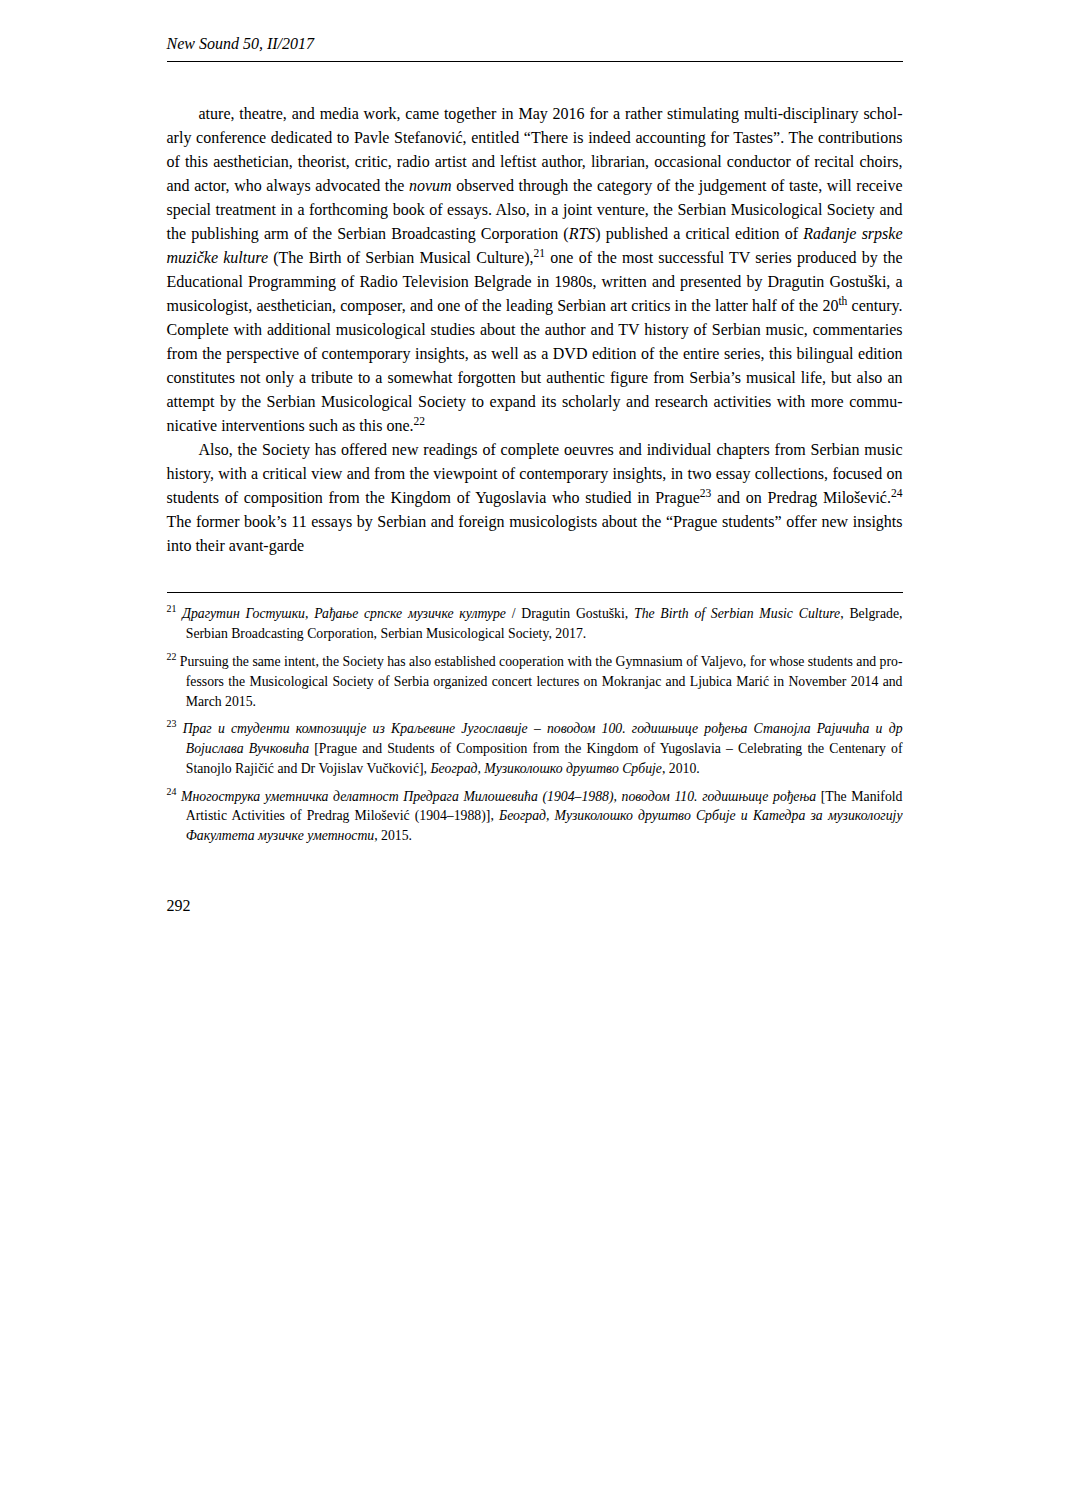New Sound 50, II/2017
ature, theatre, and media work, came together in May 2016 for a rather stimulating multi-disciplinary scholarly conference dedicated to Pavle Stefanović, entitled “There is indeed accounting for Tastes”. The contributions of this aesthetician, theorist, critic, radio artist and leftist author, librarian, occasional conductor of recital choirs, and actor, who always advocated the novum observed through the category of the judgement of taste, will receive special treatment in a forthcoming book of essays. Also, in a joint venture, the Serbian Musicological Society and the publishing arm of the Serbian Broadcasting Corporation (RTS) published a critical edition of Rađanje srpske muzičke kulture (The Birth of Serbian Musical Culture),21 one of the most successful TV series produced by the Educational Programming of Radio Television Belgrade in 1980s, written and presented by Dragutin Gostuški, a musicologist, aesthetician, composer, and one of the leading Serbian art critics in the latter half of the 20th century. Complete with additional musicological studies about the author and TV history of Serbian music, commentaries from the perspective of contemporary insights, as well as a DVD edition of the entire series, this bilingual edition constitutes not only a tribute to a somewhat forgotten but authentic figure from Serbia’s musical life, but also an attempt by the Serbian Musicological Society to expand its scholarly and research activities with more communicative interventions such as this one.22
Also, the Society has offered new readings of complete oeuvres and individual chapters from Serbian music history, with a critical view and from the viewpoint of contemporary insights, in two essay collections, focused on students of composition from the Kingdom of Yugoslavia who studied in Prague23 and on Predrag Milošević.24 The former book’s 11 essays by Serbian and foreign musicologists about the “Prague students” offer new insights into their avant-garde
21 Драгутин Гостушки, Рађање српске музичке културе / Dragutin Gostuški, The Birth of Serbian Music Culture, Belgrade, Serbian Broadcasting Corporation, Serbian Musicological Society, 2017.
22 Pursuing the same intent, the Society has also established cooperation with the Gymnasium of Valjevo, for whose students and professors the Musicological Society of Serbia organized concert lectures on Mokranjac and Ljubica Marić in November 2014 and March 2015.
23 Праг и студенти композиције из Краљевине Југославије – поводом 100. годишњице рођења Станојла Рајичића и др Војислава Вучковића [Prague and Students of Composition from the Kingdom of Yugoslavia – Celebrating the Centenary of Stanojlo Rajičić and Dr Vojislav Vučković], Београд, Музиколошко друштво Србије, 2010.
24 Многострука уметничка делатност Предрага Милошевића (1904–1988), поводом 110. годишњице рођења [The Manifold Artistic Activities of Predrag Milošević (1904–1988)], Београд, Музиколошко друштво Србије и Катедра за музикологију Факултета музичке уметности, 2015.
292